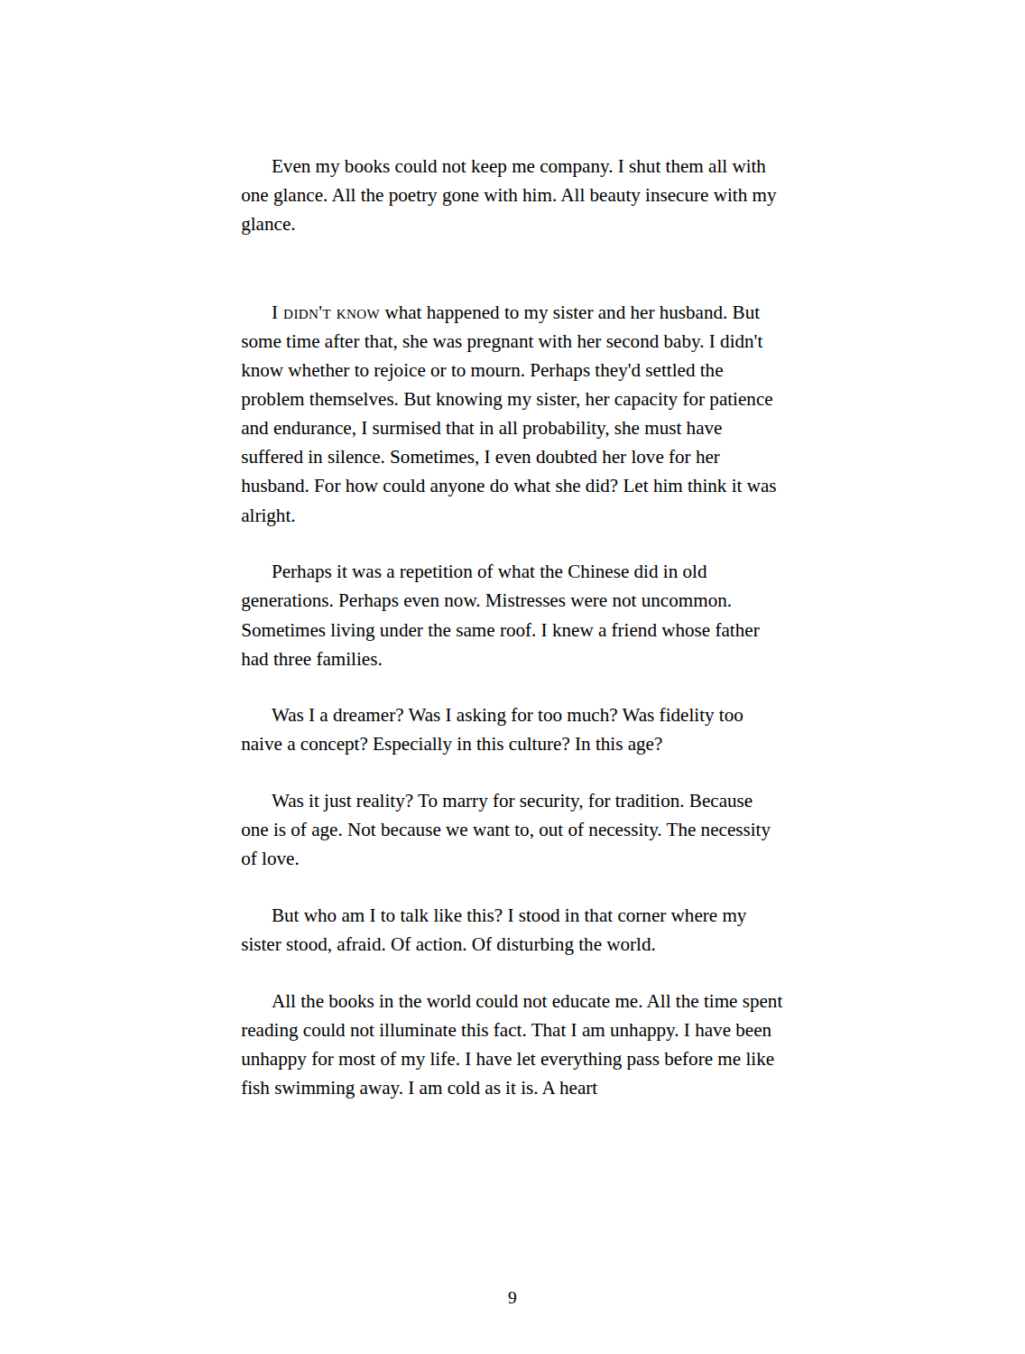Even my books could not keep me company. I shut them all with one glance. All the poetry gone with him. All beauty insecure with my glance.
I didn't know what happened to my sister and her husband. But some time after that, she was pregnant with her second baby. I didn't know whether to rejoice or to mourn. Perhaps they'd settled the problem themselves. But knowing my sister, her capacity for patience and endurance, I surmised that in all probability, she must have suffered in silence. Sometimes, I even doubted her love for her husband. For how could anyone do what she did? Let him think it was alright.
Perhaps it was a repetition of what the Chinese did in old generations. Perhaps even now. Mistresses were not uncommon. Sometimes living under the same roof. I knew a friend whose father had three families.
Was I a dreamer? Was I asking for too much? Was fidelity too naive a concept? Especially in this culture? In this age?
Was it just reality? To marry for security, for tradition. Because one is of age. Not because we want to, out of necessity. The necessity of love.
But who am I to talk like this? I stood in that corner where my sister stood, afraid. Of action. Of disturbing the world.
All the books in the world could not educate me. All the time spent reading could not illuminate this fact. That I am unhappy. I have been unhappy for most of my life. I have let everything pass before me like fish swimming away. I am cold as it is. A heart
9